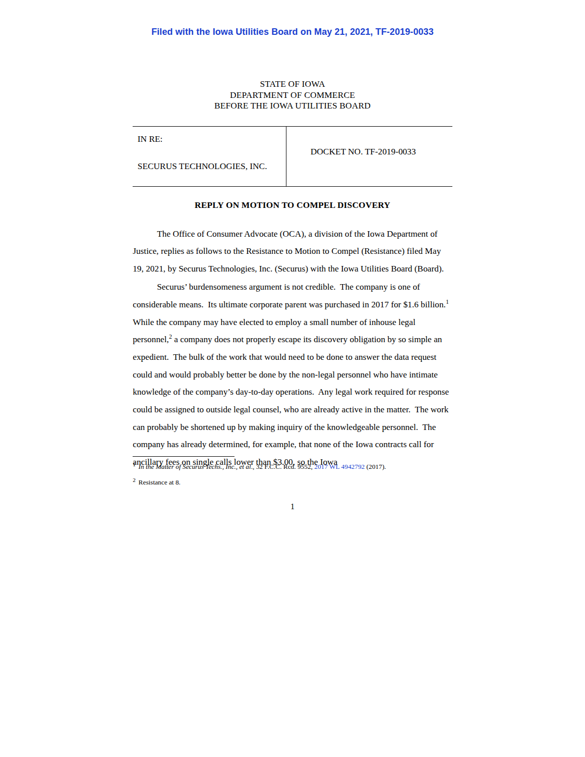Filed with the Iowa Utilities Board on May 21, 2021, TF-2019-0033
STATE OF IOWA
DEPARTMENT OF COMMERCE
BEFORE THE IOWA UTILITIES BOARD
| IN RE: SECURUS TECHNOLOGIES, INC. | DOCKET NO. TF-2019-0033 |
REPLY ON MOTION TO COMPEL DISCOVERY
The Office of Consumer Advocate (OCA), a division of the Iowa Department of Justice, replies as follows to the Resistance to Motion to Compel (Resistance) filed May 19, 2021, by Securus Technologies, Inc. (Securus) with the Iowa Utilities Board (Board).
Securus’ burdensomeness argument is not credible. The company is one of considerable means. Its ultimate corporate parent was purchased in 2017 for $1.6 billion.1 While the company may have elected to employ a small number of inhouse legal personnel,2 a company does not properly escape its discovery obligation by so simple an expedient. The bulk of the work that would need to be done to answer the data request could and would probably better be done by the non-legal personnel who have intimate knowledge of the company’s day-to-day operations. Any legal work required for response could be assigned to outside legal counsel, who are already active in the matter. The work can probably be shortened up by making inquiry of the knowledgeable personnel. The company has already determined, for example, that none of the Iowa contracts call for ancillary fees on single calls lower than $3.00, so the Iowa
1In the Matter of Securus Techs., Inc., et al., 32 F.C.C. Rcd. 9552, 2017 WL 4942792 (2017).
2Resistance at 8.
1